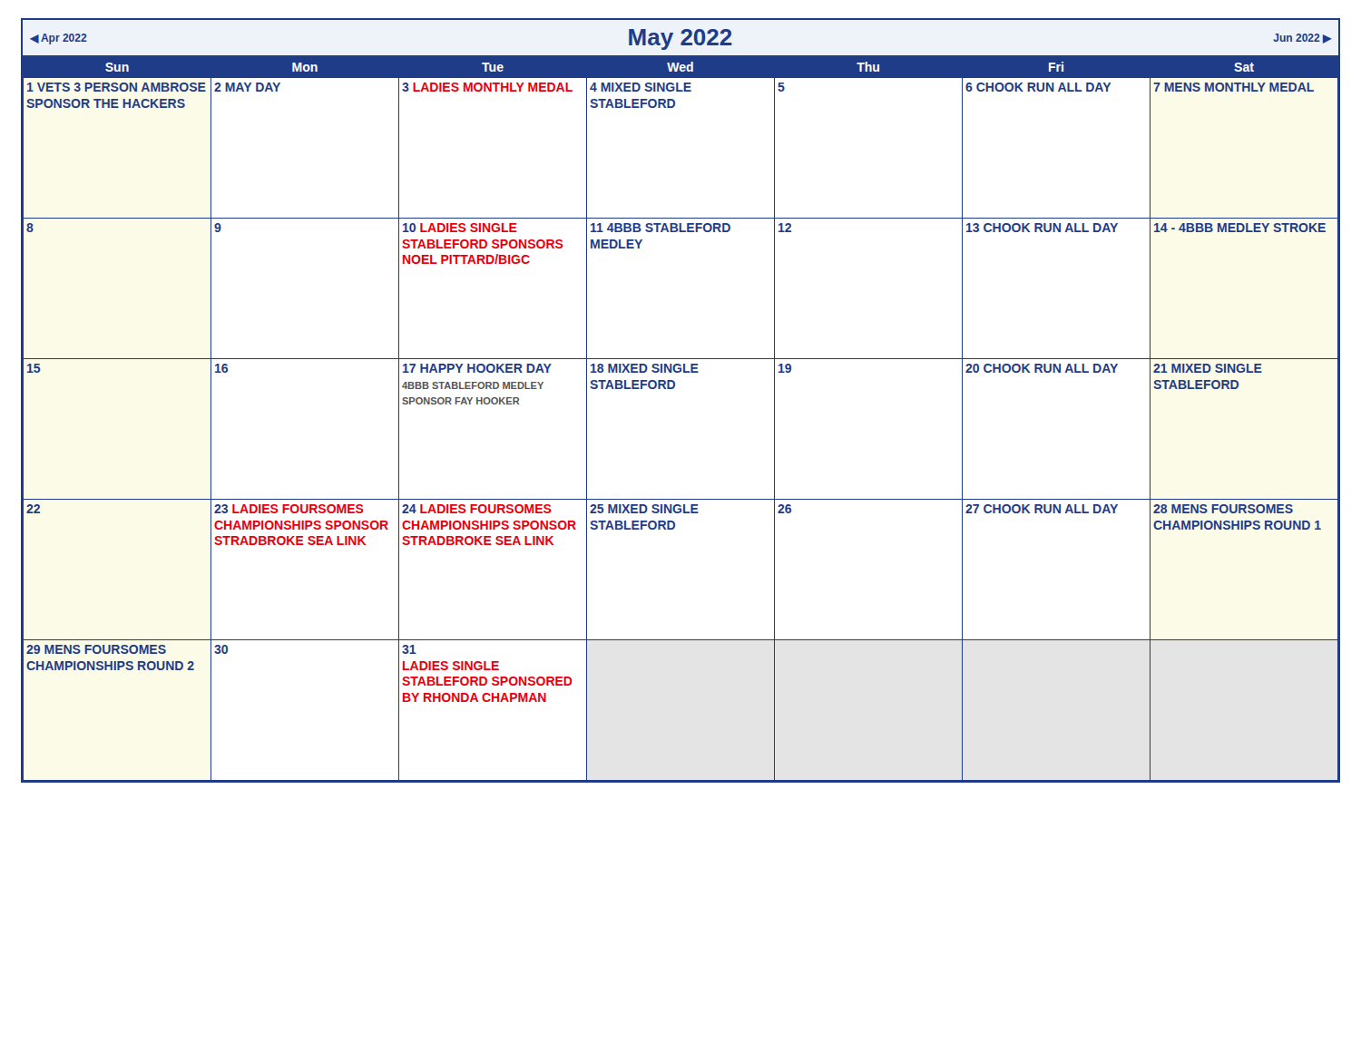◀ Apr 2022
May 2022
Jun 2022 ▶
| Sun | Mon | Tue | Wed | Thu | Fri | Sat |
| --- | --- | --- | --- | --- | --- | --- |
| 1 VETS 3 PERSON AMBROSE SPONSOR THE HACKERS | 2 MAY DAY | 3 LADIES MONTHLY MEDAL | 4 MIXED SINGLE STABLEFORD | 5 | 6 CHOOK RUN ALL DAY | 7 MENS MONTHLY MEDAL |
| 8 | 9 | 10 LADIES SINGLE STABLEFORD SPONSORS NOEL PITTARD/BIGC | 11 4BBB STABLEFORD MEDLEY | 12 | 13 CHOOK RUN ALL DAY | 14 - 4BBB MEDLEY STROKE |
| 15 | 16 | 17 HAPPY HOOKER DAY 4BBB STABLEFORD MEDLEY SPONSOR FAY HOOKER | 18 MIXED SINGLE STABLEFORD | 19 | 20 CHOOK RUN ALL DAY | 21 MIXED SINGLE STABLEFORD |
| 22 | 23 LADIES FOURSOMES CHAMPIONSHIPS SPONSOR STRADBROKE SEA LINK | 24 LADIES FOURSOMES CHAMPIONSHIPS SPONSOR STRADBROKE SEA LINK | 25 MIXED SINGLE STABLEFORD | 26 | 27 CHOOK RUN ALL DAY | 28 MENS FOURSOMES CHAMPIONSHIPS ROUND 1 |
| 29 MENS FOURSOMES CHAMPIONSHIPS ROUND 2 | 30 | 31 LADIES SINGLE STABLEFORD SPONSORED BY RHONDA CHAPMAN | | | | |